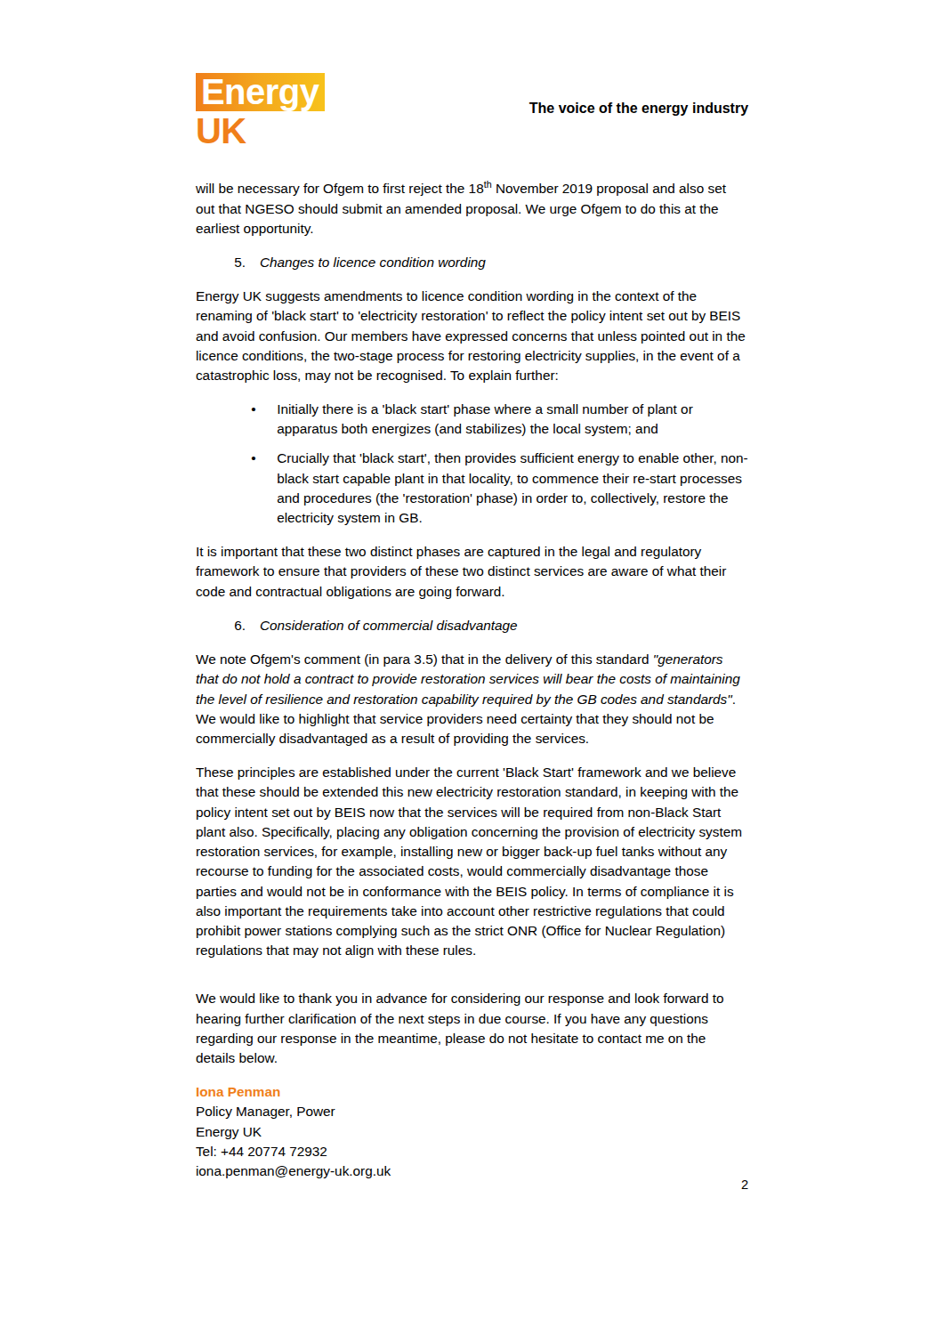Energy UK
The voice of the energy industry
will be necessary for Ofgem to first reject the 18th November 2019 proposal and also set out that NGESO should submit an amended proposal. We urge Ofgem to do this at the earliest opportunity.
5. Changes to licence condition wording
Energy UK suggests amendments to licence condition wording in the context of the renaming of 'black start' to 'electricity restoration' to reflect the policy intent set out by BEIS and avoid confusion. Our members have expressed concerns that unless pointed out in the licence conditions, the two-stage process for restoring electricity supplies, in the event of a catastrophic loss, may not be recognised. To explain further:
Initially there is a 'black start' phase where a small number of plant or apparatus both energizes (and stabilizes) the local system; and
Crucially that 'black start', then provides sufficient energy to enable other, non-black start capable plant in that locality, to commence their re-start processes and procedures (the 'restoration' phase) in order to, collectively, restore the electricity system in GB.
It is important that these two distinct phases are captured in the legal and regulatory framework to ensure that providers of these two distinct services are aware of what their code and contractual obligations are going forward.
6. Consideration of commercial disadvantage
We note Ofgem's comment (in para 3.5) that in the delivery of this standard "generators that do not hold a contract to provide restoration services will bear the costs of maintaining the level of resilience and restoration capability required by the GB codes and standards". We would like to highlight that service providers need certainty that they should not be commercially disadvantaged as a result of providing the services.
These principles are established under the current 'Black Start' framework and we believe that these should be extended this new electricity restoration standard, in keeping with the policy intent set out by BEIS now that the services will be required from non-Black Start plant also. Specifically, placing any obligation concerning the provision of electricity system restoration services, for example, installing new or bigger back-up fuel tanks without any recourse to funding for the associated costs, would commercially disadvantage those parties and would not be in conformance with the BEIS policy. In terms of compliance it is also important the requirements take into account other restrictive regulations that could prohibit power stations complying such as the strict ONR (Office for Nuclear Regulation) regulations that may not align with these rules.
We would like to thank you in advance for considering our response and look forward to hearing further clarification of the next steps in due course. If you have any questions regarding our response in the meantime, please do not hesitate to contact me on the details below.
Iona Penman
Policy Manager, Power
Energy UK
Tel: +44 20774 72932
iona.penman@energy-uk.org.uk
2